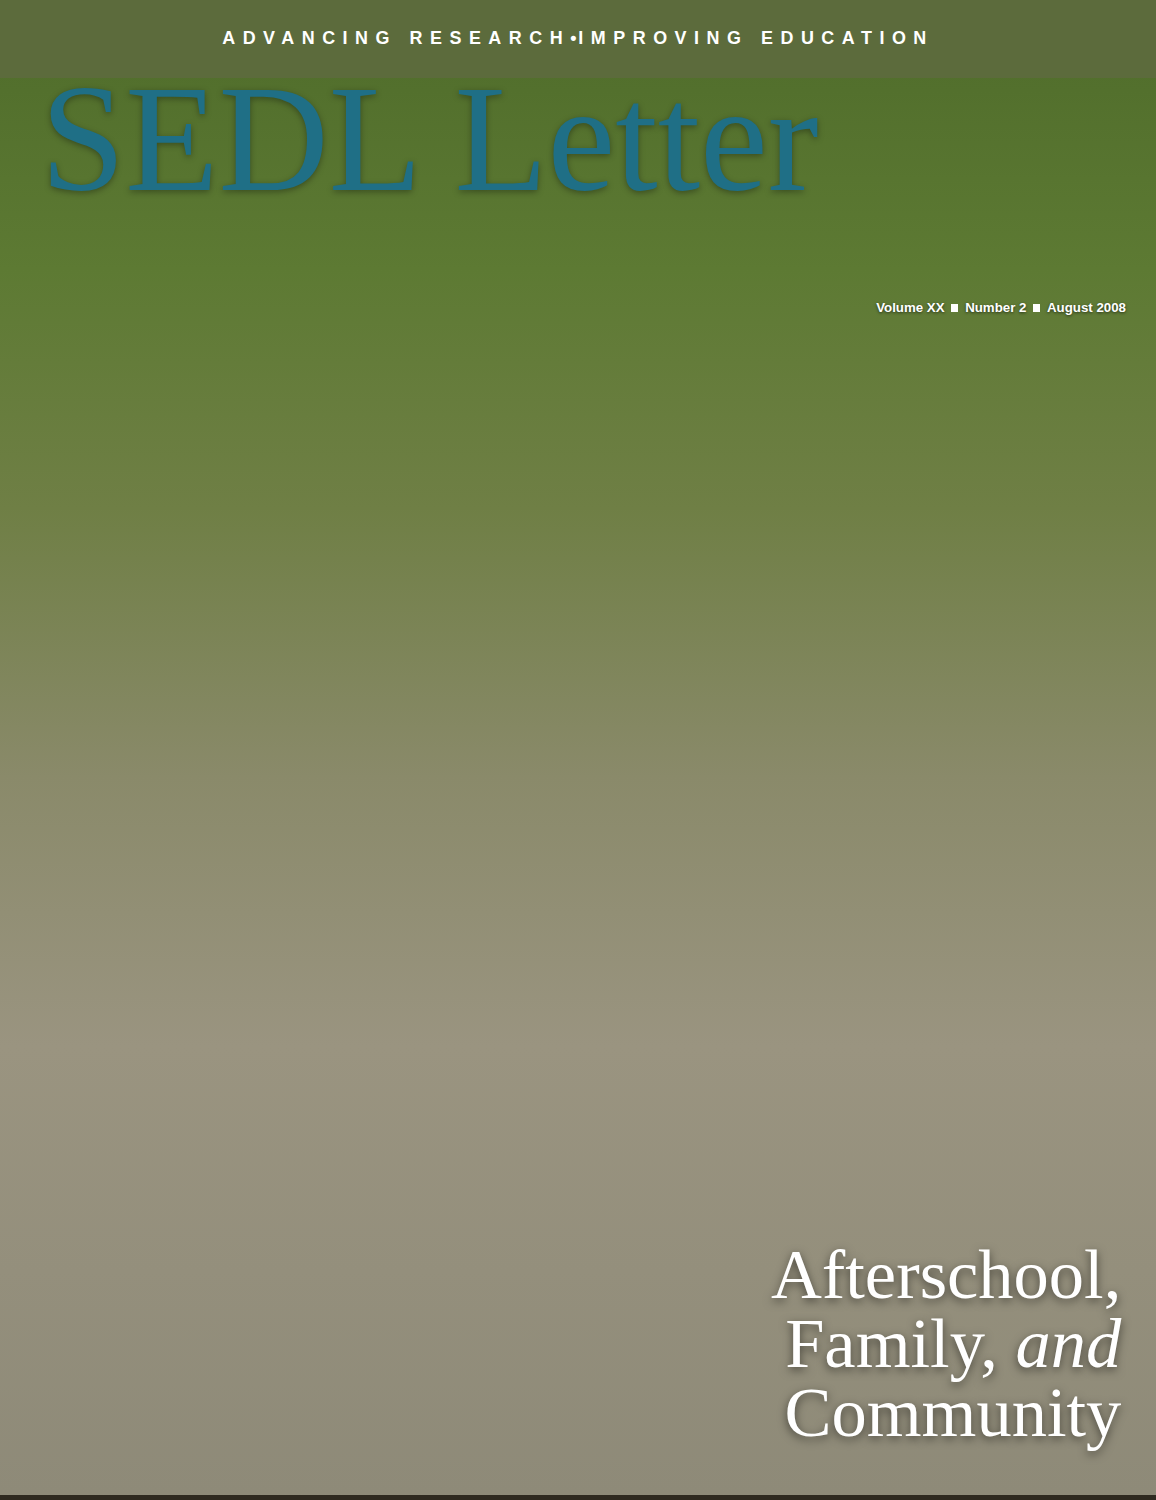ADVANCING RESEARCH•IMPROVING EDUCATION
SEDL Letter
Volume XX Number 2 August 2008
Issue theme
Afterschool, Family, and Community